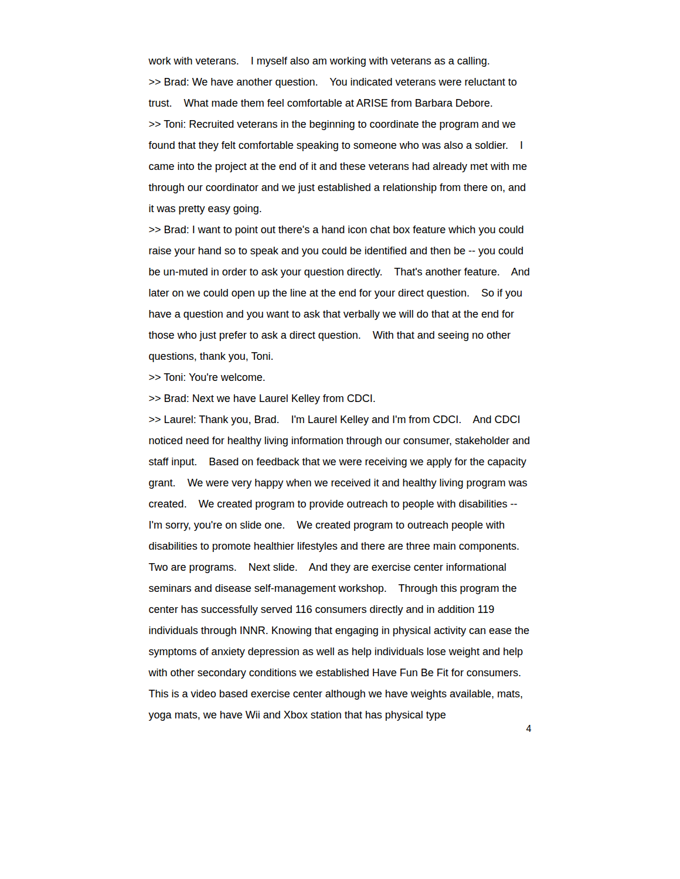work with veterans. I myself also am working with veterans as a calling.
>> Brad: We have another question. You indicated veterans were reluctant to trust. What made them feel comfortable at ARISE from Barbara Debore.
>> Toni: Recruited veterans in the beginning to coordinate the program and we found that they felt comfortable speaking to someone who was also a soldier. I came into the project at the end of it and these veterans had already met with me through our coordinator and we just established a relationship from there on, and it was pretty easy going.
>> Brad: I want to point out there's a hand icon chat box feature which you could raise your hand so to speak and you could be identified and then be -- you could be un-muted in order to ask your question directly. That's another feature. And later on we could open up the line at the end for your direct question. So if you have a question and you want to ask that verbally we will do that at the end for those who just prefer to ask a direct question. With that and seeing no other questions, thank you, Toni.
>> Toni: You're welcome.
>> Brad: Next we have Laurel Kelley from CDCI.
>> Laurel: Thank you, Brad. I'm Laurel Kelley and I'm from CDCI. And CDCI noticed need for healthy living information through our consumer, stakeholder and staff input. Based on feedback that we were receiving we apply for the capacity grant. We were very happy when we received it and healthy living program was created. We created program to provide outreach to people with disabilities -- I'm sorry, you're on slide one. We created program to outreach people with disabilities to promote healthier lifestyles and there are three main components. Two are programs. Next slide. And they are exercise center informational seminars and disease self-management workshop. Through this program the center has successfully served 116 consumers directly and in addition 119 individuals through INNR. Knowing that engaging in physical activity can ease the symptoms of anxiety depression as well as help individuals lose weight and help with other secondary conditions we established Have Fun Be Fit for consumers. This is a video based exercise center although we have weights available, mats, yoga mats, we have Wii and Xbox station that has physical type
4